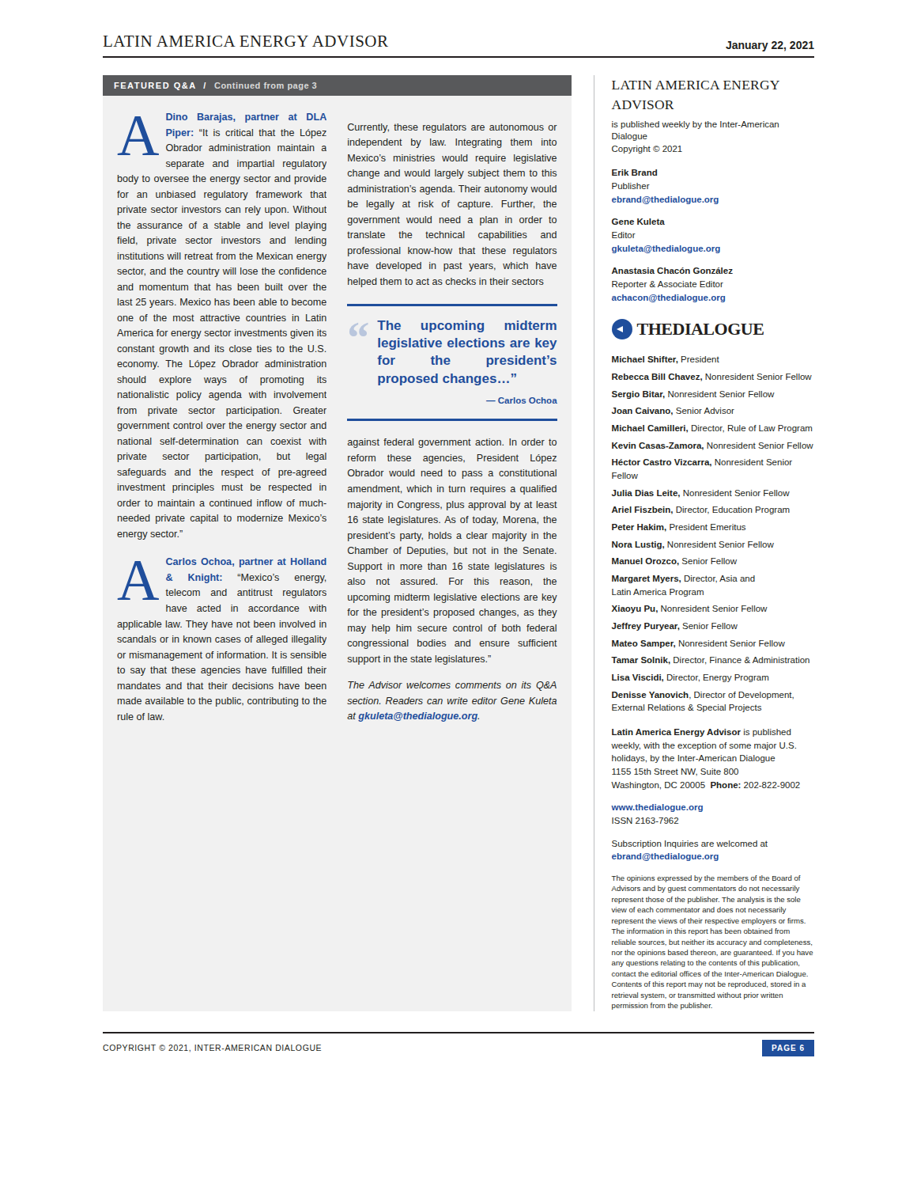LATIN AMERICA ENERGY ADVISOR
January 22, 2021
FEATURED Q&A / Continued from page 3
A Dino Barajas, partner at DLA Piper: “It is critical that the López Obrador administration maintain a separate and impartial regulatory body to oversee the energy sector and provide for an unbiased regulatory framework that private sector investors can rely upon. Without the assurance of a stable and level playing field, private sector investors and lending institutions will retreat from the Mexican energy sector, and the country will lose the confidence and momentum that has been built over the last 25 years. Mexico has been able to become one of the most attractive countries in Latin America for energy sector investments given its constant growth and its close ties to the U.S. economy. The López Obrador administration should explore ways of promoting its nationalistic policy agenda with involvement from private sector participation. Greater government control over the energy sector and national self-determination can coexist with private sector participation, but legal safeguards and the respect of pre-agreed investment principles must be respected in order to maintain a continued inflow of much-needed private capital to modernize Mexico’s energy sector.”
A Carlos Ochoa, partner at Holland & Knight: “Mexico’s energy, telecom and antitrust regulators have acted in accordance with applicable law. They have not been involved in scandals or in known cases of alleged illegality or mismanagement of information. It is sensible to say that these agencies have fulfilled their mandates and that their decisions have been made available to the public, contributing to the rule of law.
Currently, these regulators are autonomous or independent by law. Integrating them into Mexico’s ministries would require legislative change and would largely subject them to this administration’s agenda. Their autonomy would be legally at risk of capture. Further, the government would need a plan in order to translate the technical capabilities and professional know-how that these regulators have developed in past years, which have helped them to act as checks in their sectors
“
The upcoming midterm legislative elections are key for the president’s proposed changes…”
— Carlos Ochoa
against federal government action. In order to reform these agencies, President López Obrador would need to pass a constitutional amendment, which in turn requires a qualified majority in Congress, plus approval by at least 16 state legislatures. As of today, Morena, the president’s party, holds a clear majority in the Chamber of Deputies, but not in the Senate. Support in more than 16 state legislatures is also not assured. For this reason, the upcoming midterm legislative elections are key for the president’s proposed changes, as they may help him secure control of both federal congressional bodies and ensure sufficient support in the state legislatures.”
The Advisor welcomes comments on its Q&A section. Readers can write editor Gene Kuleta at gkuleta@thedialogue.org.
LATIN AMERICA ENERGY ADVISOR
is published weekly by the Inter-American Dialogue
Copyright © 2021
Erik Brand
Publisher
ebrand@thedialogue.org
Gene Kuleta
Editor
gkuleta@thedialogue.org
Anastasia Chacón González
Reporter & Associate Editor
achacon@thedialogue.org
THEDIALOGUE
Michael Shifter, President
Rebecca Bill Chavez, Nonresident Senior Fellow
Sergio Bitar, Nonresident Senior Fellow
Joan Caivano, Senior Advisor
Michael Camilleri, Director, Rule of Law Program
Kevin Casas-Zamora, Nonresident Senior Fellow
Héctor Castro Vizcarra, Nonresident Senior Fellow
Julia Dias Leite, Nonresident Senior Fellow
Ariel Fiszbein, Director, Education Program
Peter Hakim, President Emeritus
Nora Lustig, Nonresident Senior Fellow
Manuel Orozco, Senior Fellow
Margaret Myers, Director, Asia and
Latin America Program
Xiaoyu Pu, Nonresident Senior Fellow
Jeffrey Puryear, Senior Fellow
Mateo Samper, Nonresident Senior Fellow
Tamar Solnik, Director, Finance & Administration
Lisa Viscidi, Director, Energy Program
Denisse Yanovich, Director of Development,
External Relations & Special Projects
Latin America Energy Advisor is published weekly, with the exception of some major U.S. holidays, by the Inter-American Dialogue
1155 15th Street NW, Suite 800
Washington, DC 20005 Phone: 202-822-9002
www.thedialogue.org
ISSN 2163-7962
Subscription Inquiries are welcomed at
ebrand@thedialogue.org
The opinions expressed by the members of the Board of Advisors and by guest commentators do not necessarily represent those of the publisher. The analysis is the sole view of each commentator and does not necessarily represent the views of their respective employers or firms. The information in this report has been obtained from reliable sources, but neither its accuracy and completeness, nor the opinions based thereon, are guaranteed. If you have any questions relating to the contents of this publication, contact the editorial offices of the Inter-American Dialogue. Contents of this report may not be reproduced, stored in a retrieval system, or transmitted without prior written permission from the publisher.
COPYRIGHT © 2021, INTER-AMERICAN DIALOGUE
PAGE 6